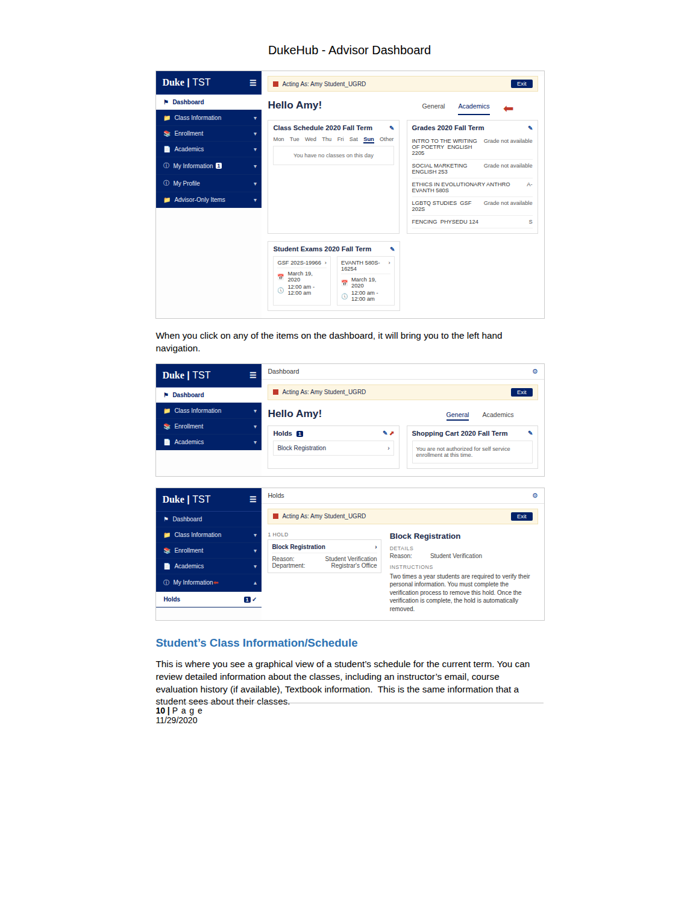DukeHub - Advisor Dashboard
Duke | TST☰
⚑Dashboard
📁Class Information▾
📚Enrollment▾
📄Academics▾
ⓘMy Information 1▾
ⓘMy Profile▾
📁Advisor-Only Items▾
Acting As: Amy Student_UGRD
Exit
Hello Amy!
General Academics ⬅
Class Schedule 2020 Fall Term✎
Mon Tue Wed Thu Fri Sat Sun Other
You have no classes on this day
Grades 2020 Fall Term✎
INTRO TO THE WRITING OF POETRY ENGLISH 2205 Grade not available
SOCIAL MARKETING ENGLISH 253 Grade not available
ETHICS IN EVOLUTIONARY ANTHRO EVANTH 580S A-
LGBTQ STUDIES GSF 202S Grade not available
FENCING PHYSEDU 124 S
Student Exams 2020 Fall Term✎
GSF 202S-19966›
📅March 19, 2020
🕔12:00 am - 12:00 am
EVANTH 580S-16254›
📅March 19, 2020
🕔12:00 am - 12:00 am
When you click on any of the items on the dashboard, it will bring you to the left hand navigation.
Duke | TST☰
⚑Dashboard
📁Class Information▾
📚Enrollment▾
📄Academics▾
Dashboard⚙
Acting As: Amy Student_UGRD
Exit
Hello Amy!
General Academics
Holds 1✎ ⬈
Block Registration›
Shopping Cart 2020 Fall Term✎
You are not authorized for self service enrollment at this time.
Duke | TST☰
⚑Dashboard
📁Class Information▾
📚Enrollment▾
📄Academics▾
ⓘMy Information ⬅▴
Holds 1 ✓
Holds⚙
Acting As: Amy Student_UGRD
Exit
1 HOLD
Block Registration›
Reason: Student Verification
Department: Registrar's Office
Block Registration
DETAILS
Reason: Student Verification
INSTRUCTIONS
Two times a year students are required to verify their personal information. You must complete the verification process to remove this hold. Once the verification is complete, the hold is automatically removed.
Student’s Class Information/Schedule
This is where you see a graphical view of a student’s schedule for the current term. You can review detailed information about the classes, including an instructor’s email, course evaluation history (if available), Textbook information. This is the same information that a student sees about their classes.
10 | P a g e
11/29/2020